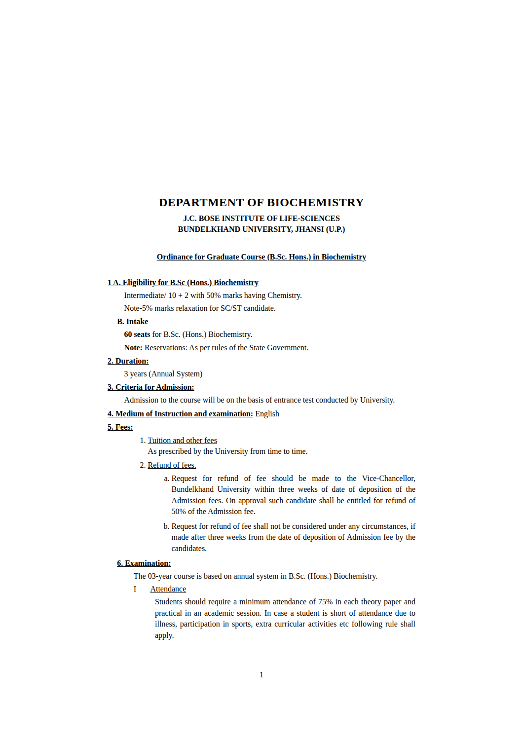DEPARTMENT OF BIOCHEMISTRY
J.C. BOSE INSTITUTE OF LIFE-SCIENCES
BUNDELKHAND UNIVERSITY, JHANSI (U.P.)
Ordinance for Graduate Course (B.Sc. Hons.) in Biochemistry
1 A. Eligibility for B.Sc (Hons.) Biochemistry
Intermediate/ 10 + 2 with 50% marks having Chemistry.
Note-5% marks relaxation for SC/ST candidate.
B. Intake
60 seats for B.Sc. (Hons.) Biochemistry.
Note: Reservations: As per rules of the State Government.
2. Duration:
3 years (Annual System)
3. Criteria for Admission:
Admission to the course will be on the basis of entrance test conducted by University.
4. Medium of Instruction and examination: English
5. Fees:
Tuition and other fees
As prescribed by the University from time to time.
Refund of fees.
Request for refund of fee should be made to the Vice-Chancellor, Bundelkhand University within three weeks of date of deposition of the Admission fees. On approval such candidate shall be entitled for refund of 50% of the Admission fee.
Request for refund of fee shall not be considered under any circumstances, if made after three weeks from the date of deposition of Admission fee by the candidates.
6. Examination:
The 03-year course is based on annual system in B.Sc. (Hons.) Biochemistry.
IAttendance
Students should require a minimum attendance of 75% in each theory paper and practical in an academic session. In case a student is short of attendance due to illness, participation in sports, extra curricular activities etc following rule shall apply.
1